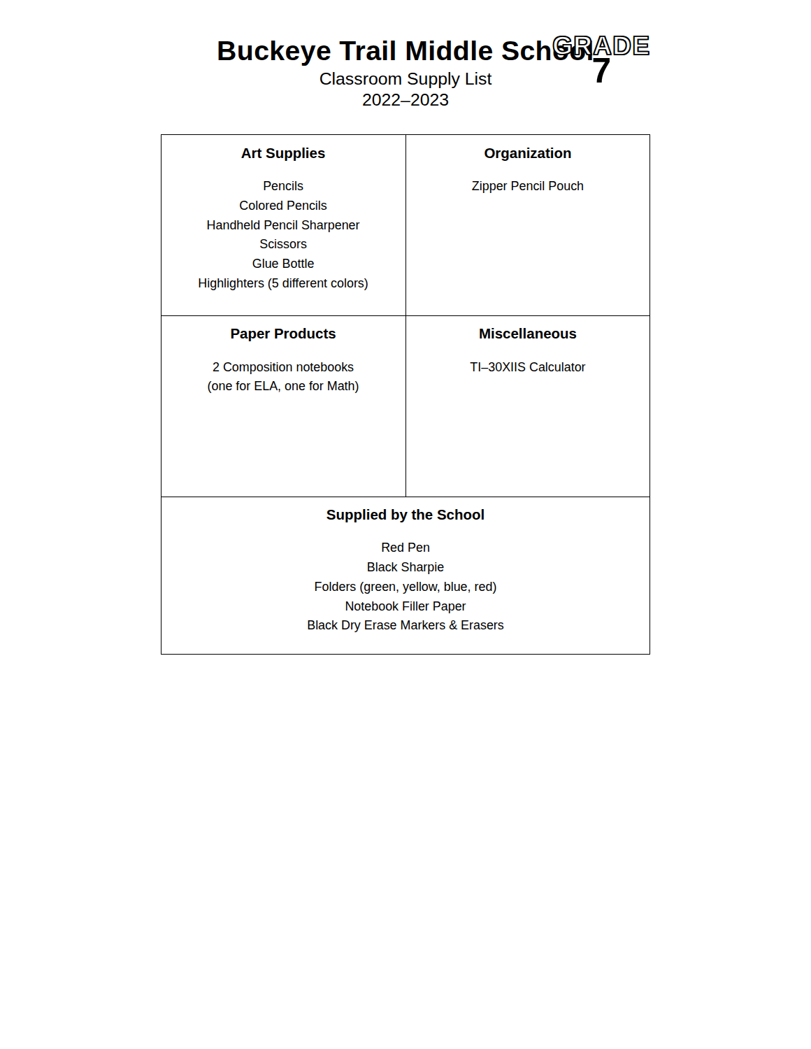Buckeye Trail Middle School
Classroom Supply List
2022–2023
GRADE 7
| Art Supplies Pencils Colored Pencils Handheld Pencil Sharpener Scissors Glue Bottle Highlighters (5 different colors) | Organization Zipper Pencil Pouch |
| Paper Products 2 Composition notebooks (one for ELA, one for Math) | Miscellaneous TI–30XIIS Calculator |
| Supplied by the School Red Pen Black Sharpie Folders (green, yellow, blue, red) Notebook Filler Paper Black Dry Erase Markers & Erasers |